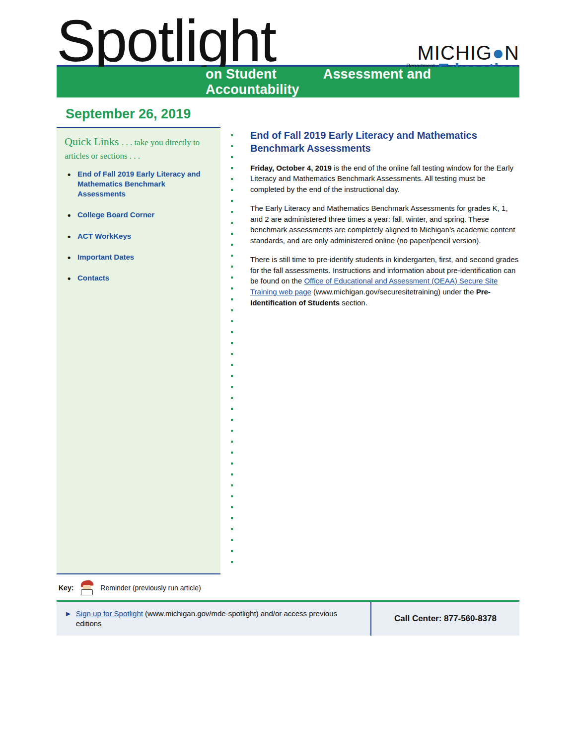MICHIG●N
Department
of
Education
Spotlight
on Student Assessment and Accountability
September 26, 2019
Quick Links . . . take you directly to articles or sections . . .
End of Fall 2019 Early Literacy and Mathematics Benchmark Assessments
College Board Corner
ACT WorkKeys
Important Dates
Contacts
End of Fall 2019 Early Literacy and Mathematics Benchmark Assessments
Friday, October 4, 2019 is the end of the online fall testing window for the Early Literacy and Mathematics Benchmark Assessments. All testing must be completed by the end of the instructional day.
The Early Literacy and Mathematics Benchmark Assessments for grades K, 1, and 2 are administered three times a year: fall, winter, and spring. These benchmark assessments are completely aligned to Michigan’s academic content standards, and are only administered online (no paper/pencil version).
There is still time to pre-identify students in kindergarten, first, and second grades for the fall assessments. Instructions and information about pre-identification can be found on the Office of Educational and Assessment (OEAA) Secure Site Training web page (www.michigan.gov/securesitetraining) under the Pre-Identification of Students section.
Key: Reminder (previously run article)
► Sign up for Spotlight (www.michigan.gov/mde-spotlight) and/or access previous editions
Call Center: 877-560-8378